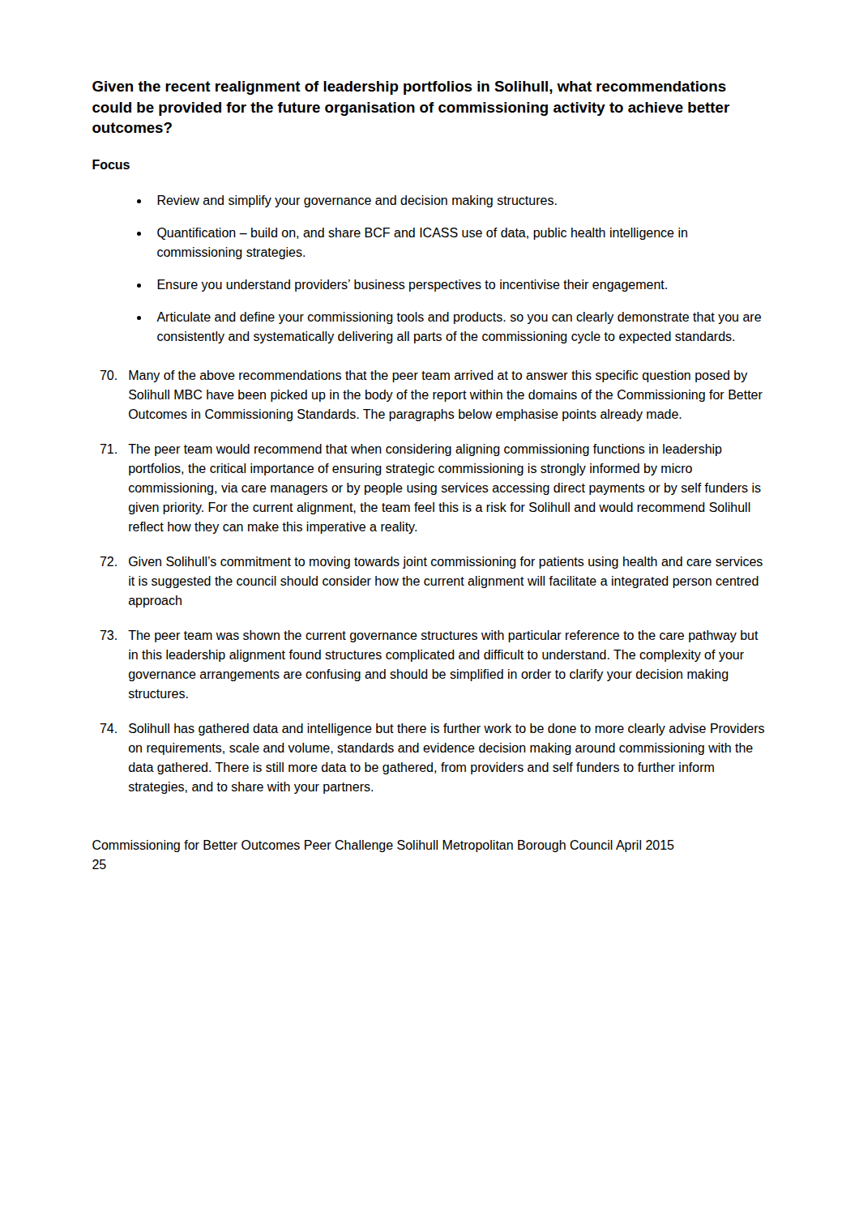Given the recent realignment of leadership portfolios in Solihull, what recommendations could be provided for the future organisation of commissioning activity to achieve better outcomes?
Focus
Review and simplify your governance and decision making structures.
Quantification – build on, and share BCF and ICASS use of data, public health intelligence in commissioning strategies.
Ensure you understand providers’ business perspectives to incentivise their engagement.
Articulate and define your commissioning tools and products. so you can clearly demonstrate that you are consistently and systematically delivering all parts of the commissioning cycle to expected standards.
Many of the above recommendations that the peer team arrived at to answer this specific question posed by Solihull MBC have been picked up in the body of the report within the domains of the Commissioning for Better Outcomes in Commissioning Standards. The paragraphs below emphasise points already made.
The peer team would recommend that when considering aligning commissioning functions in leadership portfolios, the critical importance of ensuring strategic commissioning is strongly informed by micro commissioning, via care managers or by people using services accessing direct payments or by self funders is given priority. For the current alignment, the team feel this is a risk for Solihull and would recommend Solihull reflect how they can make this imperative a reality.
Given Solihull’s commitment to moving towards joint commissioning for patients using health and care services it is suggested the council should consider how the current alignment will facilitate a integrated person centred approach
The peer team was shown the current governance structures with particular reference to the care pathway but in this leadership alignment found structures complicated and difficult to understand. The complexity of your governance arrangements are confusing and should be simplified in order to clarify your decision making structures.
Solihull has gathered data and intelligence but there is further work to be done to more clearly advise Providers on requirements, scale and volume, standards and evidence decision making around commissioning with the data gathered. There is still more data to be gathered, from providers and self funders to further inform strategies, and to share with your partners.
Commissioning for Better Outcomes Peer Challenge Solihull Metropolitan Borough Council April 2015 25